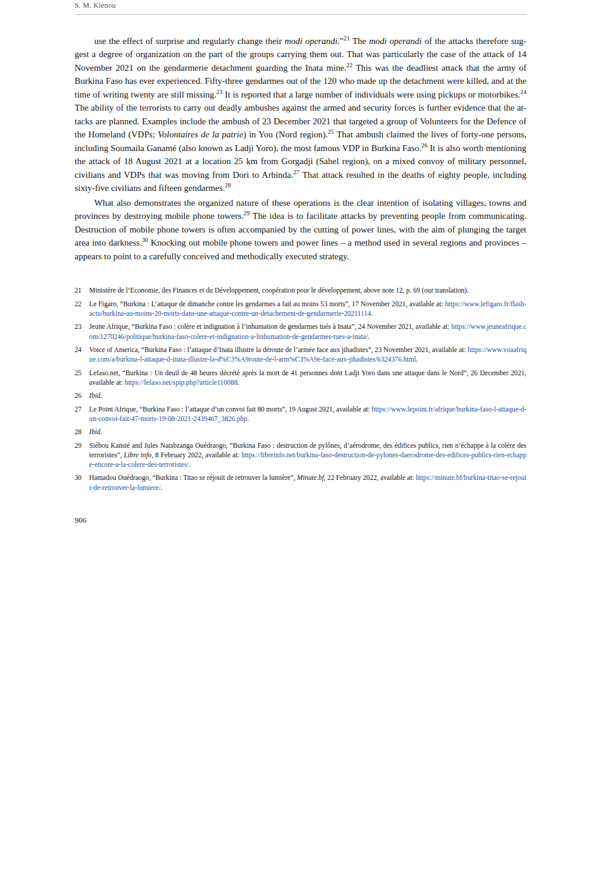S. M. Kienou
use the effect of surprise and regularly change their modi operandi.”21 The modi operandi of the attacks therefore suggest a degree of organization on the part of the groups carrying them out. That was particularly the case of the attack of 14 November 2021 on the gendarmerie detachment guarding the Inata mine.22 This was the deadliest attack that the army of Burkina Faso has ever experienced. Fifty-three gendarmes out of the 120 who made up the detachment were killed, and at the time of writing twenty are still missing.23 It is reported that a large number of individuals were using pickups or motorbikes.24 The ability of the terrorists to carry out deadly ambushes against the armed and security forces is further evidence that the attacks are planned. Examples include the ambush of 23 December 2021 that targeted a group of Volunteers for the Defence of the Homeland (VDPs; Volontaires de la patrie) in You (Nord region).25 That ambush claimed the lives of forty-one persons, including Soumaila Ganamé (also known as Ladji Yoro), the most famous VDP in Burkina Faso.26 It is also worth mentioning the attack of 18 August 2021 at a location 25 km from Gorgadji (Sahel region), on a mixed convoy of military personnel, civilians and VDPs that was moving from Dori to Arbinda.27 That attack resulted in the deaths of eighty people, including sixty-five civilians and fifteen gendarmes.28
What also demonstrates the organized nature of these operations is the clear intention of isolating villages, towns and provinces by destroying mobile phone towers.29 The idea is to facilitate attacks by preventing people from communicating. Destruction of mobile phone towers is often accompanied by the cutting of power lines, with the aim of plunging the target area into darkness.30 Knocking out mobile phone towers and power lines – a method used in several regions and provinces – appears to point to a carefully conceived and methodically executed strategy.
Ministère de l’Economie, des Finances et du Développement, coopération pour le développement, above note 12, p. 69 (our translation).
Le Figaro, “Burkina : L’attaque de dimanche contre les gendarmes a fait au moins 53 morts”, 17 November 2021, available at: https://www.lefigaro.fr/flash-actu/burkina-au-moins-20-morts-dans-une-attaque-contre-un-detachement-de-gendarmerie-20211114.
Jeune Afrique, “Burkina Faso : colère et indignation à l’inhumation de gendarmes tués à Inata”, 24 November 2021, available at: https://www.jeuneafrique.com/1270246/politique/burkina-faso-colere-et-indignation-a-linhumation-de-gendarmes-tues-a-inata/.
Voice of America, “Burkina Faso : l’attaque d’Inata illustre la déroute de l’armée face aux jihadistes”, 23 November 2021, available at: https://www.voaafrique.com/a/burkina-l-attaque-d-inata-illustre-la-d%C3%A9route-de-l-arm%C3%A9e-face-aux-jihadistes/6324376.html.
Lefaso.net, “Burkina : Un deuil de 48 heures décrété après la mort de 41 personnes dont Ladji Yoro dans une attaque dans le Nord”, 26 December 2021, available at: https://lefaso.net/spip.php?article110088.
Ibid.
Le Point Afrique, “Burkina Faso : l’attaque d’un convoi fait 80 morts”, 19 August 2021, available at: https://www.lepoint.fr/afrique/burkina-faso-l-attaque-d-un-convoi-fait-47-morts-19-08-2021-2439467_3826.php.
Ibid.
Siébou Kansié and Jules Natabzanga Ouédraogo, “Burkina Faso : destruction de pylônes, d’aérodrome, des édifices publics, rien n’échappe à la colère des terroristes”, Libre info, 8 February 2022, available at: https://libreinfo.net/burkina-faso-destruction-de-pylones-daerodrome-des-edifices-publics-rien-echappe-encore-a-la-colere-des-terroristes/.
Hamadou Ouédraogo, “Burkina : Titao se réjouit de retrouver la lumière”, Minute.bf, 22 February 2022, available at: https://minute.bf/burkina-titao-se-rejouit-de-retrouver-la-lumiere/.
906